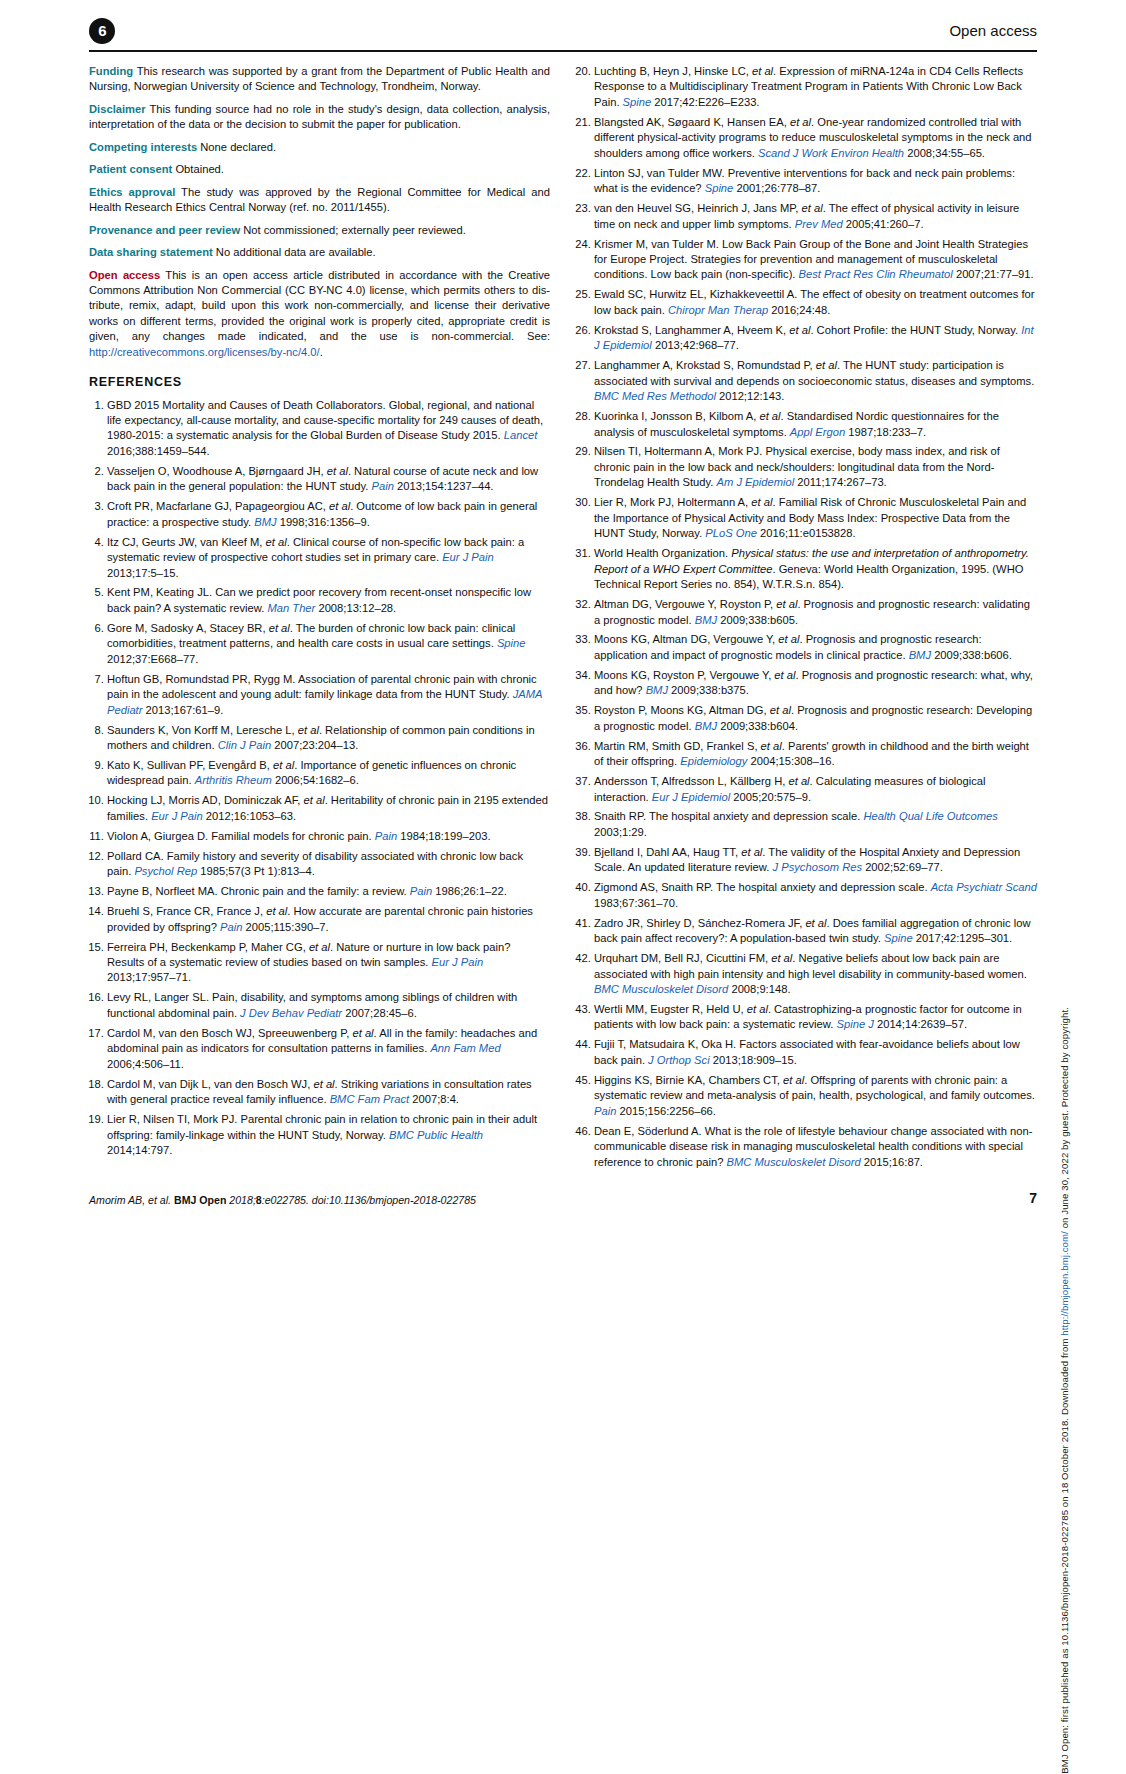BMJ Open: first published as 10.1136/bmjopen-2018-022785 on 18 October 2018. Downloaded from http://bmjopen.bmj.com/ on June 30, 2022 by guest. Protected by copyright.
6
Open access
Funding This research was supported by a grant from the Department of Public Health and Nursing, Norwegian University of Science and Technology, Trondheim, Norway.
Disclaimer This funding source had no role in the study's design, data collection, analysis, interpretation of the data or the decision to submit the paper for publication.
Competing interests None declared.
Patient consent Obtained.
Ethics approval The study was approved by the Regional Committee for Medical and Health Research Ethics Central Norway (ref. no. 2011/1455).
Provenance and peer review Not commissioned; externally peer reviewed.
Data sharing statement No additional data are available.
Open access This is an open access article distributed in accordance with the Creative Commons Attribution Non Commercial (CC BY-NC 4.0) license, which permits others to distribute, remix, adapt, build upon this work non-commercially, and license their derivative works on different terms, provided the original work is properly cited, appropriate credit is given, any changes made indicated, and the use is non-commercial. See: http://creativecommons.org/licenses/by-nc/4.0/.
REFERENCES
GBD 2015 Mortality and Causes of Death Collaborators. Global, regional, and national life expectancy, all-cause mortality, and cause-specific mortality for 249 causes of death, 1980-2015: a systematic analysis for the Global Burden of Disease Study 2015. Lancet 2016;388:1459–544.
Vasseljen O, Woodhouse A, Bjørngaard JH, et al. Natural course of acute neck and low back pain in the general population: the HUNT study. Pain 2013;154:1237–44.
Croft PR, Macfarlane GJ, Papageorgiou AC, et al. Outcome of low back pain in general practice: a prospective study. BMJ 1998;316:1356–9.
Itz CJ, Geurts JW, van Kleef M, et al. Clinical course of non-specific low back pain: a systematic review of prospective cohort studies set in primary care. Eur J Pain 2013;17:5–15.
Kent PM, Keating JL. Can we predict poor recovery from recent-onset nonspecific low back pain? A systematic review. Man Ther 2008;13:12–28.
Gore M, Sadosky A, Stacey BR, et al. The burden of chronic low back pain: clinical comorbidities, treatment patterns, and health care costs in usual care settings. Spine 2012;37:E668–77.
Hoftun GB, Romundstad PR, Rygg M. Association of parental chronic pain with chronic pain in the adolescent and young adult: family linkage data from the HUNT Study. JAMA Pediatr 2013;167:61–9.
Saunders K, Von Korff M, Leresche L, et al. Relationship of common pain conditions in mothers and children. Clin J Pain 2007;23:204–13.
Kato K, Sullivan PF, Evengård B, et al. Importance of genetic influences on chronic widespread pain. Arthritis Rheum 2006;54:1682–6.
Hocking LJ, Morris AD, Dominiczak AF, et al. Heritability of chronic pain in 2195 extended families. Eur J Pain 2012;16:1053–63.
Violon A, Giurgea D. Familial models for chronic pain. Pain 1984;18:199–203.
Pollard CA. Family history and severity of disability associated with chronic low back pain. Psychol Rep 1985;57(3 Pt 1):813–4.
Payne B, Norfleet MA. Chronic pain and the family: a review. Pain 1986;26:1–22.
Bruehl S, France CR, France J, et al. How accurate are parental chronic pain histories provided by offspring? Pain 2005;115:390–7.
Ferreira PH, Beckenkamp P, Maher CG, et al. Nature or nurture in low back pain? Results of a systematic review of studies based on twin samples. Eur J Pain 2013;17:957–71.
Levy RL, Langer SL. Pain, disability, and symptoms among siblings of children with functional abdominal pain. J Dev Behav Pediatr 2007;28:45–6.
Cardol M, van den Bosch WJ, Spreeuwenberg P, et al. All in the family: headaches and abdominal pain as indicators for consultation patterns in families. Ann Fam Med 2006;4:506–11.
Cardol M, van Dijk L, van den Bosch WJ, et al. Striking variations in consultation rates with general practice reveal family influence. BMC Fam Pract 2007;8:4.
Lier R, Nilsen TI, Mork PJ. Parental chronic pain in relation to chronic pain in their adult offspring: family-linkage within the HUNT Study, Norway. BMC Public Health 2014;14:797.
Luchting B, Heyn J, Hinske LC, et al. Expression of miRNA-124a in CD4 Cells Reflects Response to a Multidisciplinary Treatment Program in Patients With Chronic Low Back Pain. Spine 2017;42:E226–E233.
Blangsted AK, Søgaard K, Hansen EA, et al. One-year randomized controlled trial with different physical-activity programs to reduce musculoskeletal symptoms in the neck and shoulders among office workers. Scand J Work Environ Health 2008;34:55–65.
Linton SJ, van Tulder MW. Preventive interventions for back and neck pain problems: what is the evidence? Spine 2001;26:778–87.
van den Heuvel SG, Heinrich J, Jans MP, et al. The effect of physical activity in leisure time on neck and upper limb symptoms. Prev Med 2005;41:260–7.
Krismer M, van Tulder M. Low Back Pain Group of the Bone and Joint Health Strategies for Europe Project. Strategies for prevention and management of musculoskeletal conditions. Low back pain (non-specific). Best Pract Res Clin Rheumatol 2007;21:77–91.
Ewald SC, Hurwitz EL, Kizhakkeveettil A. The effect of obesity on treatment outcomes for low back pain. Chiropr Man Therap 2016;24:48.
Krokstad S, Langhammer A, Hveem K, et al. Cohort Profile: the HUNT Study, Norway. Int J Epidemiol 2013;42:968–77.
Langhammer A, Krokstad S, Romundstad P, et al. The HUNT study: participation is associated with survival and depends on socioeconomic status, diseases and symptoms. BMC Med Res Methodol 2012;12:143.
Kuorinka I, Jonsson B, Kilbom A, et al. Standardised Nordic questionnaires for the analysis of musculoskeletal symptoms. Appl Ergon 1987;18:233–7.
Nilsen TI, Holtermann A, Mork PJ. Physical exercise, body mass index, and risk of chronic pain in the low back and neck/shoulders: longitudinal data from the Nord-Trondelag Health Study. Am J Epidemiol 2011;174:267–73.
Lier R, Mork PJ, Holtermann A, et al. Familial Risk of Chronic Musculoskeletal Pain and the Importance of Physical Activity and Body Mass Index: Prospective Data from the HUNT Study, Norway. PLoS One 2016;11:e0153828.
World Health Organization. Physical status: the use and interpretation of anthropometry. Report of a WHO Expert Committee. Geneva: World Health Organization, 1995. (WHO Technical Report Series no. 854), W.T.R.S.n. 854).
Altman DG, Vergouwe Y, Royston P, et al. Prognosis and prognostic research: validating a prognostic model. BMJ 2009;338:b605.
Moons KG, Altman DG, Vergouwe Y, et al. Prognosis and prognostic research: application and impact of prognostic models in clinical practice. BMJ 2009;338:b606.
Moons KG, Royston P, Vergouwe Y, et al. Prognosis and prognostic research: what, why, and how? BMJ 2009;338:b375.
Royston P, Moons KG, Altman DG, et al. Prognosis and prognostic research: Developing a prognostic model. BMJ 2009;338:b604.
Martin RM, Smith GD, Frankel S, et al. Parents' growth in childhood and the birth weight of their offspring. Epidemiology 2004;15:308–16.
Andersson T, Alfredsson L, Källberg H, et al. Calculating measures of biological interaction. Eur J Epidemiol 2005;20:575–9.
Snaith RP. The hospital anxiety and depression scale. Health Qual Life Outcomes 2003;1:29.
Bjelland I, Dahl AA, Haug TT, et al. The validity of the Hospital Anxiety and Depression Scale. An updated literature review. J Psychosom Res 2002;52:69–77.
Zigmond AS, Snaith RP. The hospital anxiety and depression scale. Acta Psychiatr Scand 1983;67:361–70.
Zadro JR, Shirley D, Sánchez-Romera JF, et al. Does familial aggregation of chronic low back pain affect recovery?: A population-based twin study. Spine 2017;42:1295–301.
Urquhart DM, Bell RJ, Cicuttini FM, et al. Negative beliefs about low back pain are associated with high pain intensity and high level disability in community-based women. BMC Musculoskelet Disord 2008;9:148.
Wertli MM, Eugster R, Held U, et al. Catastrophizing-a prognostic factor for outcome in patients with low back pain: a systematic review. Spine J 2014;14:2639–57.
Fujii T, Matsudaira K, Oka H. Factors associated with fear-avoidance beliefs about low back pain. J Orthop Sci 2013;18:909–15.
Higgins KS, Birnie KA, Chambers CT, et al. Offspring of parents with chronic pain: a systematic review and meta-analysis of pain, health, psychological, and family outcomes. Pain 2015;156:2256–66.
Dean E, Söderlund A. What is the role of lifestyle behaviour change associated with non-communicable disease risk in managing musculoskeletal health conditions with special reference to chronic pain? BMC Musculoskelet Disord 2015;16:87.
Amorim AB, et al. BMJ Open 2018;8:e022785. doi:10.1136/bmjopen-2018-022785
7